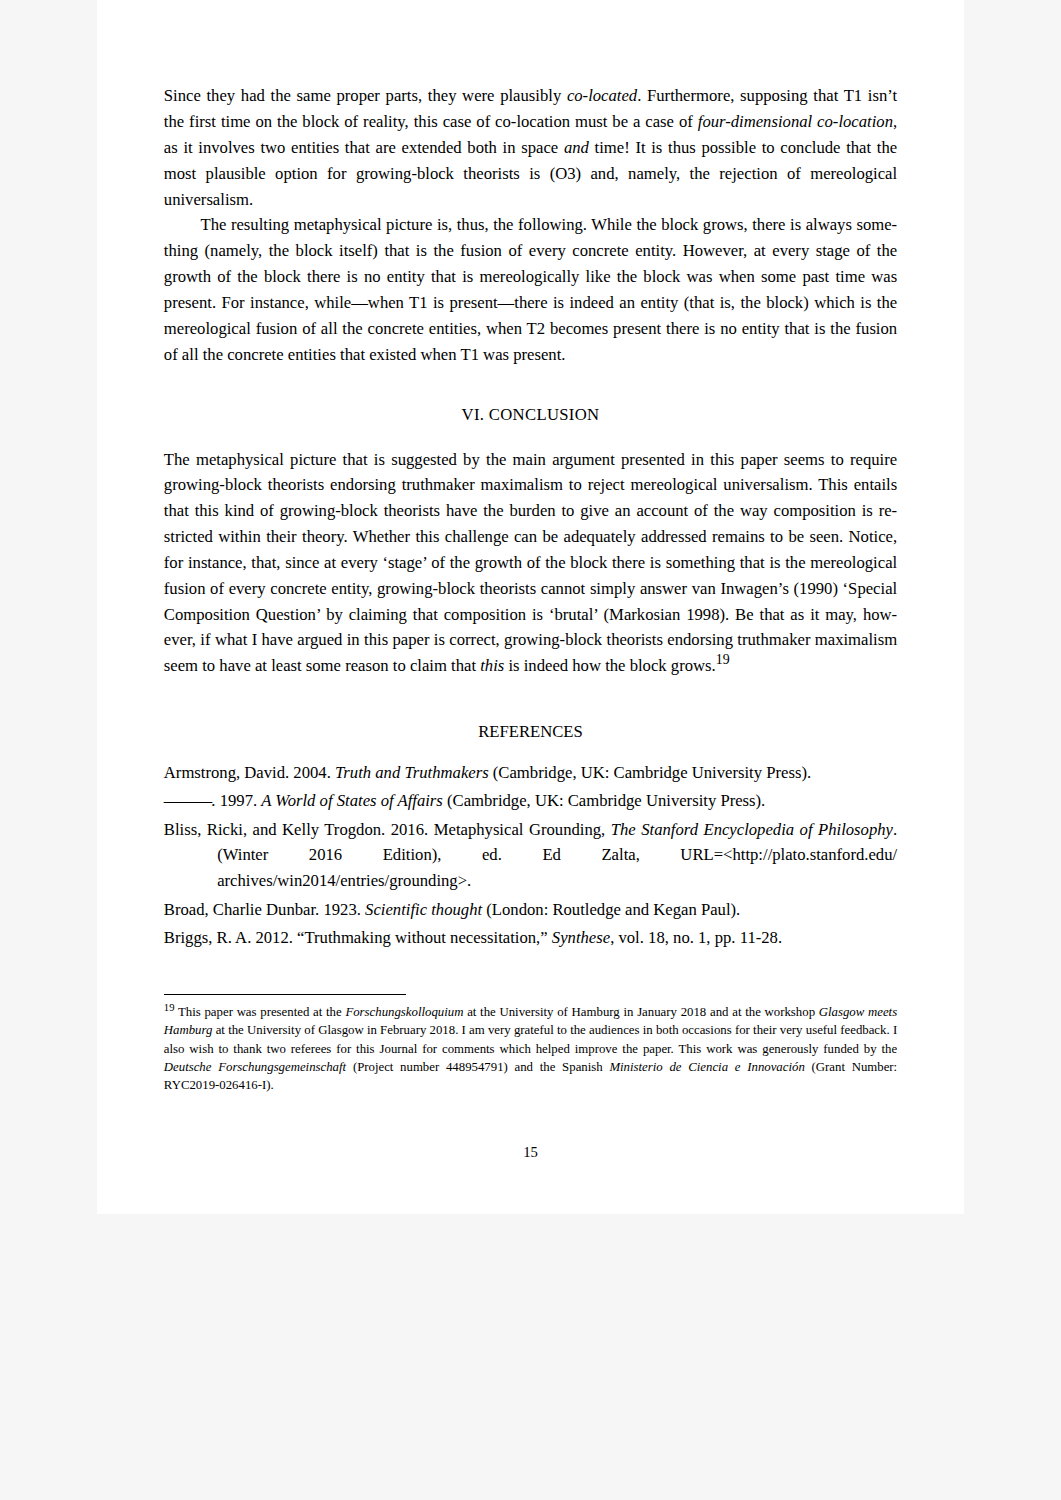Since they had the same proper parts, they were plausibly co-located. Furthermore, supposing that T1 isn’t the first time on the block of reality, this case of co-location must be a case of four-dimensional co-location, as it involves two entities that are extended both in space and time! It is thus possible to conclude that the most plausible option for growing-block theorists is (O3) and, namely, the rejection of mereological universalism.
The resulting metaphysical picture is, thus, the following. While the block grows, there is always something (namely, the block itself) that is the fusion of every concrete entity. However, at every stage of the growth of the block there is no entity that is mereologically like the block was when some past time was present. For instance, while—when T1 is present—there is indeed an entity (that is, the block) which is the mereological fusion of all the concrete entities, when T2 becomes present there is no entity that is the fusion of all the concrete entities that existed when T1 was present.
VI. Conclusion
The metaphysical picture that is suggested by the main argument presented in this paper seems to require growing-block theorists endorsing truthmaker maximalism to reject mereological universalism. This entails that this kind of growing-block theorists have the burden to give an account of the way composition is restricted within their theory. Whether this challenge can be adequately addressed remains to be seen. Notice, for instance, that, since at every ‘stage’ of the growth of the block there is something that is the mereological fusion of every concrete entity, growing-block theorists cannot simply answer van Inwagen’s (1990) ‘Special Composition Question’ by claiming that composition is ‘brutal’ (Markosian 1998). Be that as it may, however, if what I have argued in this paper is correct, growing-block theorists endorsing truthmaker maximalism seem to have at least some reason to claim that this is indeed how the block grows.19
References
Armstrong, David. 2004. Truth and Truthmakers (Cambridge, UK: Cambridge University Press).
———. 1997. A World of States of Affairs (Cambridge, UK: Cambridge University Press).
Bliss, Ricki, and Kelly Trogdon. 2016. Metaphysical Grounding, The Stanford Encyclopedia of Philosophy. (Winter 2016 Edition), ed. Ed Zalta, URL=<http://plato.stanford.edu/ archives/win2014/entries/grounding>.
Broad, Charlie Dunbar. 1923. Scientific thought (London: Routledge and Kegan Paul).
Briggs, R. A. 2012. “Truthmaking without necessitation,” Synthese, vol. 18, no. 1, pp. 11-28.
19 This paper was presented at the Forschungskolloquium at the University of Hamburg in January 2018 and at the workshop Glasgow meets Hamburg at the University of Glasgow in February 2018. I am very grateful to the audiences in both occasions for their very useful feedback. I also wish to thank two referees for this Journal for comments which helped improve the paper. This work was generously funded by the Deutsche Forschungsgemeinschaft (Project number 448954791) and the Spanish Ministerio de Ciencia e Innovación (Grant Number: RYC2019-026416-I).
15